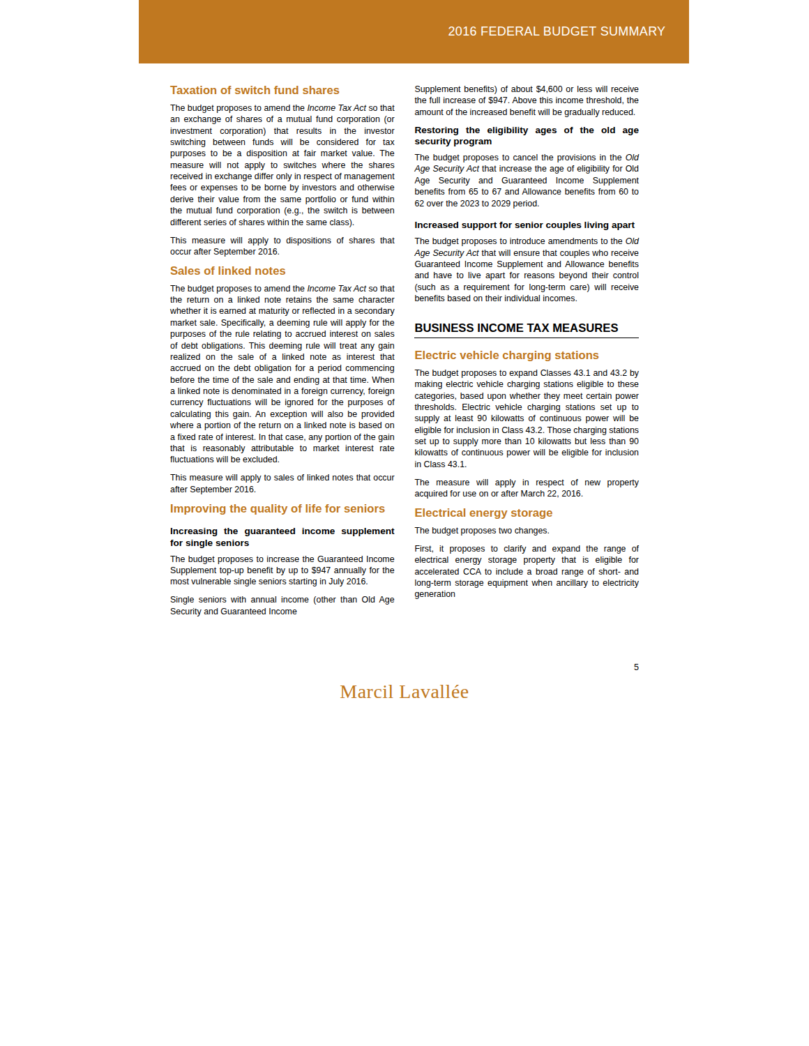2016 FEDERAL BUDGET SUMMARY
Taxation of switch fund shares
The budget proposes to amend the Income Tax Act so that an exchange of shares of a mutual fund corporation (or investment corporation) that results in the investor switching between funds will be considered for tax purposes to be a disposition at fair market value. The measure will not apply to switches where the shares received in exchange differ only in respect of management fees or expenses to be borne by investors and otherwise derive their value from the same portfolio or fund within the mutual fund corporation (e.g., the switch is between different series of shares within the same class).
This measure will apply to dispositions of shares that occur after September 2016.
Sales of linked notes
The budget proposes to amend the Income Tax Act so that the return on a linked note retains the same character whether it is earned at maturity or reflected in a secondary market sale. Specifically, a deeming rule will apply for the purposes of the rule relating to accrued interest on sales of debt obligations. This deeming rule will treat any gain realized on the sale of a linked note as interest that accrued on the debt obligation for a period commencing before the time of the sale and ending at that time. When a linked note is denominated in a foreign currency, foreign currency fluctuations will be ignored for the purposes of calculating this gain. An exception will also be provided where a portion of the return on a linked note is based on a fixed rate of interest. In that case, any portion of the gain that is reasonably attributable to market interest rate fluctuations will be excluded.
This measure will apply to sales of linked notes that occur after September 2016.
Improving the quality of life for seniors
Increasing the guaranteed income supplement for single seniors
The budget proposes to increase the Guaranteed Income Supplement top-up benefit by up to $947 annually for the most vulnerable single seniors starting in July 2016.
Single seniors with annual income (other than Old Age Security and Guaranteed Income
Supplement benefits) of about $4,600 or less will receive the full increase of $947. Above this income threshold, the amount of the increased benefit will be gradually reduced.
Restoring the eligibility ages of the old age security program
The budget proposes to cancel the provisions in the Old Age Security Act that increase the age of eligibility for Old Age Security and Guaranteed Income Supplement benefits from 65 to 67 and Allowance benefits from 60 to 62 over the 2023 to 2029 period.
Increased support for senior couples living apart
The budget proposes to introduce amendments to the Old Age Security Act that will ensure that couples who receive Guaranteed Income Supplement and Allowance benefits and have to live apart for reasons beyond their control (such as a requirement for long-term care) will receive benefits based on their individual incomes.
BUSINESS INCOME TAX MEASURES
Electric vehicle charging stations
The budget proposes to expand Classes 43.1 and 43.2 by making electric vehicle charging stations eligible to these categories, based upon whether they meet certain power thresholds. Electric vehicle charging stations set up to supply at least 90 kilowatts of continuous power will be eligible for inclusion in Class 43.2. Those charging stations set up to supply more than 10 kilowatts but less than 90 kilowatts of continuous power will be eligible for inclusion in Class 43.1.
The measure will apply in respect of new property acquired for use on or after March 22, 2016.
Electrical energy storage
The budget proposes two changes.
First, it proposes to clarify and expand the range of electrical energy storage property that is eligible for accelerated CCA to include a broad range of short- and long-term storage equipment when ancillary to electricity generation
5
Marcil Lavallée